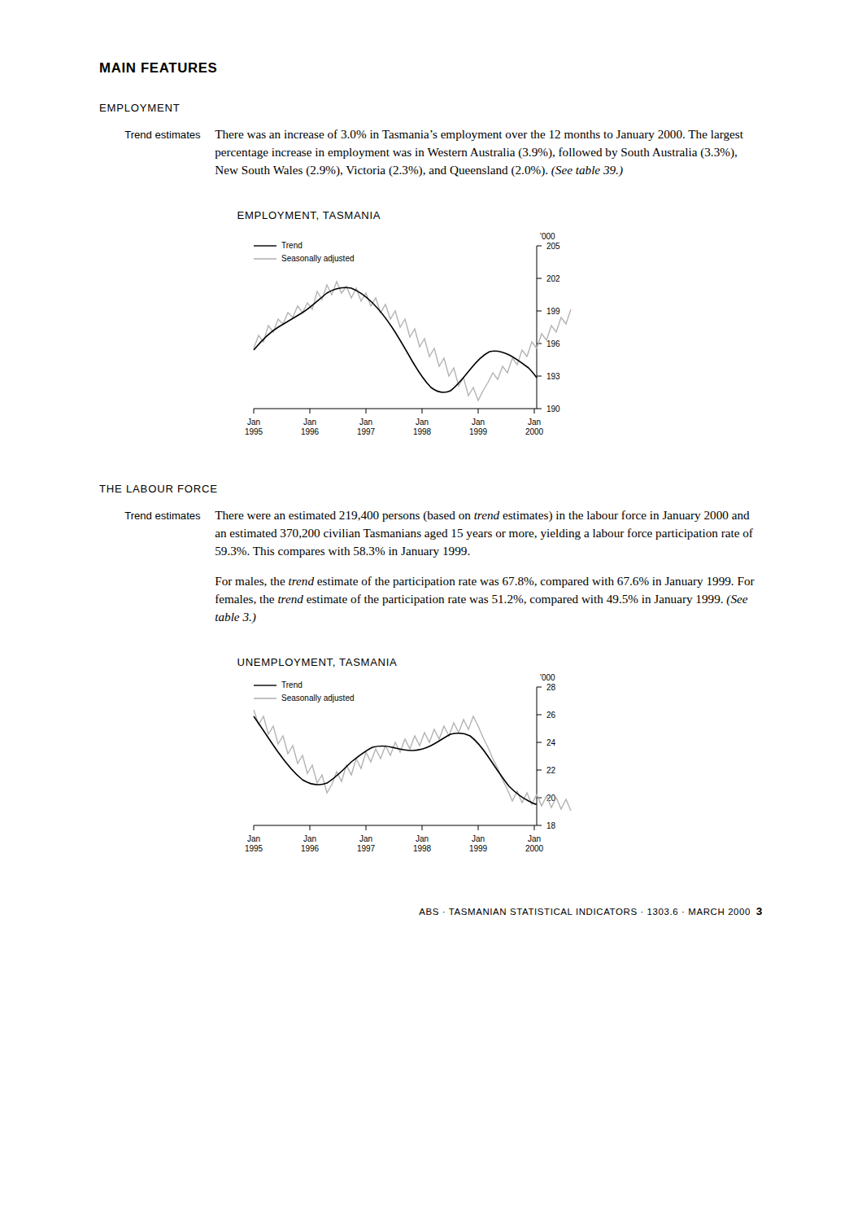MAIN FEATURES
EMPLOYMENT
Trend estimates
There was an increase of 3.0% in Tasmania’s employment over the 12 months to January 2000. The largest percentage increase in employment was in Western Australia (3.9%), followed by South Australia (3.3%), New South Wales (2.9%), Victoria (2.3%), and Queensland (2.0%). (See table 39.)
EMPLOYMENT, TASMANIA
Trend Seasonally adjusted '000 205 202 199 196 193 190 Jan 1995 Jan 1996 Jan 1997 Jan 1998 Jan 1999 Jan 2000
THE LABOUR FORCE
Trend estimates
There were an estimated 219,400 persons (based on trend estimates) in the labour force in January 2000 and an estimated 370,200 civilian Tasmanians aged 15 years or more, yielding a labour force participation rate of 59.3%. This compares with 58.3% in January 1999.
For males, the trend estimate of the participation rate was 67.8%, compared with 67.6% in January 1999. For females, the trend estimate of the participation rate was 51.2%, compared with 49.5% in January 1999. (See table 3.)
UNEMPLOYMENT, TASMANIA
Trend Seasonally adjusted '000 28 26 24 22 20 18 Jan 1995 Jan 1996 Jan 1997 Jan 1998 Jan 1999 Jan 2000
ABS · TASMANIAN STATISTICAL INDICATORS · 1303.6 · MARCH 20003